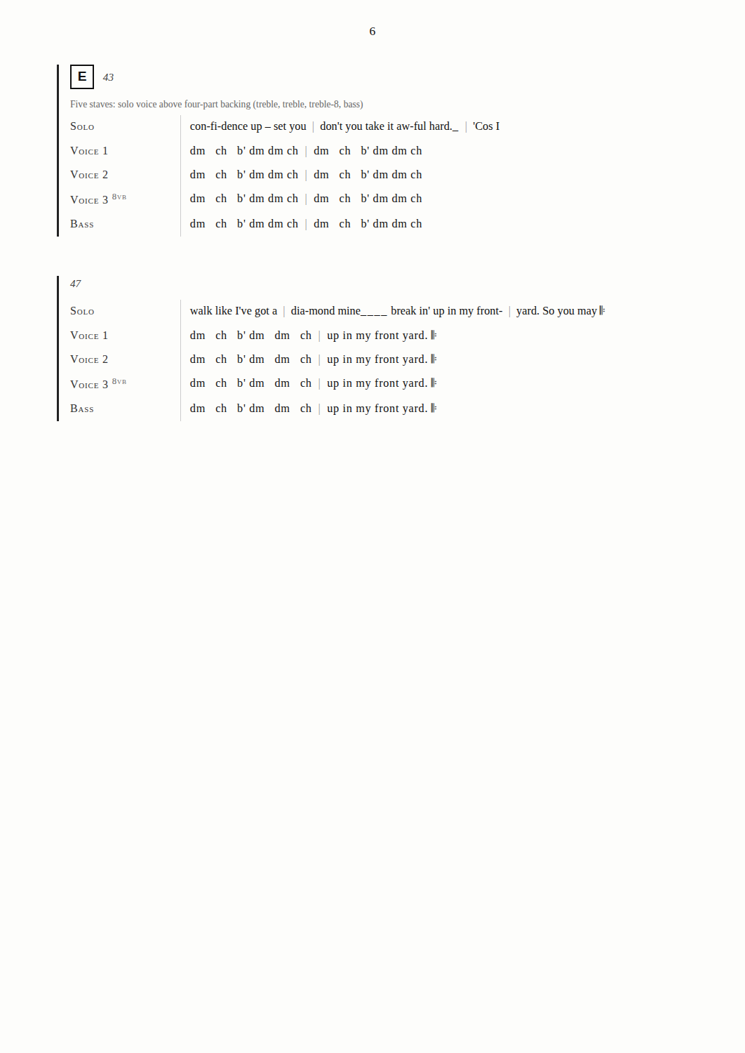6
E 43
Five staves: solo voice above four-part backing (treble, treble, treble-8, bass)
| Solo | con‑fi‑dence up – set you / don't you take it aw‑ful hard. _ / 'Cos I |
| Voice 1 | dm ch b' dm dm ch / dm ch b' dm dm ch |
| Voice 2 | dm ch b' dm dm ch / dm ch b' dm dm ch |
| Voice 3 8vb | dm ch b' dm dm ch / dm ch b' dm dm ch |
| Bass | dm ch b' dm dm ch / dm ch b' dm dm ch |
47
| Solo | walk like I've got a / dia‑mond mine ____ break in' up in my front‑ / yard. So you may 𝄆 |
| Voice 1 | dm ch b' dm dm ch / up in my front yard. 𝄆 |
| Voice 2 | dm ch b' dm dm ch / up in my front yard. 𝄆 |
| Voice 3 8vb | dm ch b' dm dm ch / up in my front yard. 𝄆 |
| Bass | dm ch b' dm dm ch / up in my front yard. 𝄆 |